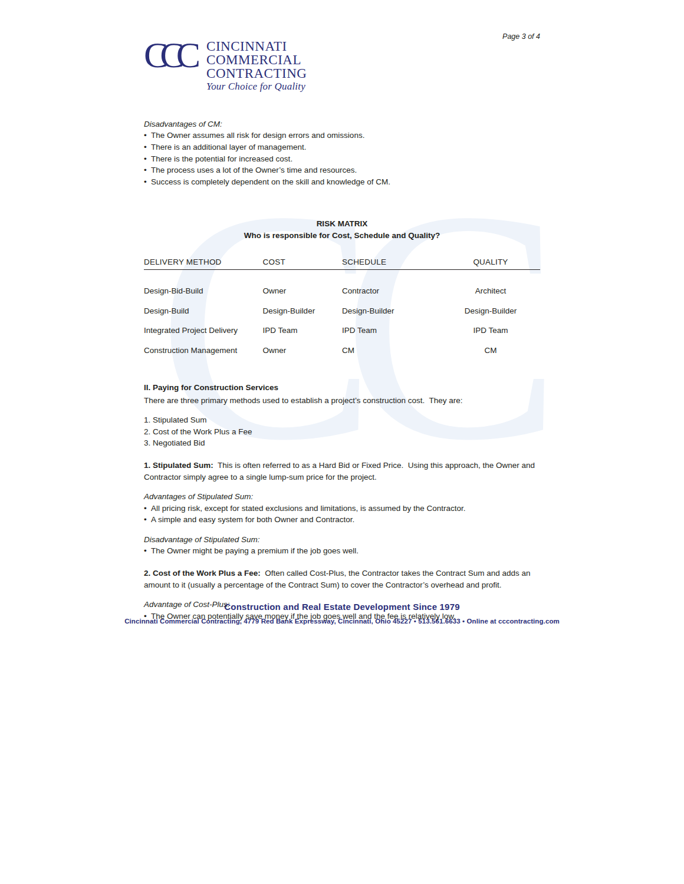CC
Page 3 of 4
CCC
CINCINNATI COMMERCIAL CONTRACTING Your Choice for Quality
Disadvantages of CM:
The Owner assumes all risk for design errors and omissions.
There is an additional layer of management.
There is the potential for increased cost.
The process uses a lot of the Owner’s time and resources.
Success is completely dependent on the skill and knowledge of CM.
RISK MATRIX Who is responsible for Cost, Schedule and Quality?
| DELIVERY METHOD | COST | SCHEDULE | QUALITY |
| --- | --- | --- | --- |
| Design-Bid-Build | Owner | Contractor | Architect |
| Design-Build | Design-Builder | Design-Builder | Design-Builder |
| Integrated Project Delivery | IPD Team | IPD Team | IPD Team |
| Construction Management | Owner | CM | CM |
II. Paying for Construction Services
There are three primary methods used to establish a project’s construction cost. They are:
1. Stipulated Sum
2. Cost of the Work Plus a Fee
3. Negotiated Bid
1. Stipulated Sum: This is often referred to as a Hard Bid or Fixed Price. Using this approach, the Owner and Contractor simply agree to a single lump-sum price for the project.
Advantages of Stipulated Sum:
All pricing risk, except for stated exclusions and limitations, is assumed by the Contractor.
A simple and easy system for both Owner and Contractor.
Disadvantage of Stipulated Sum:
The Owner might be paying a premium if the job goes well.
2. Cost of the Work Plus a Fee: Often called Cost-Plus, the Contractor takes the Contract Sum and adds an amount to it (usually a percentage of the Contract Sum) to cover the Contractor’s overhead and profit.
Advantage of Cost-Plus:
The Owner can potentially save money if the job goes well and the fee is relatively low.
Construction and Real Estate Development Since 1979
Cincinnati Commercial Contracting, 4779 Red Bank Expressway, Cincinnati, Ohio 45227 • 513.561.6633 • Online at cccontracting.com